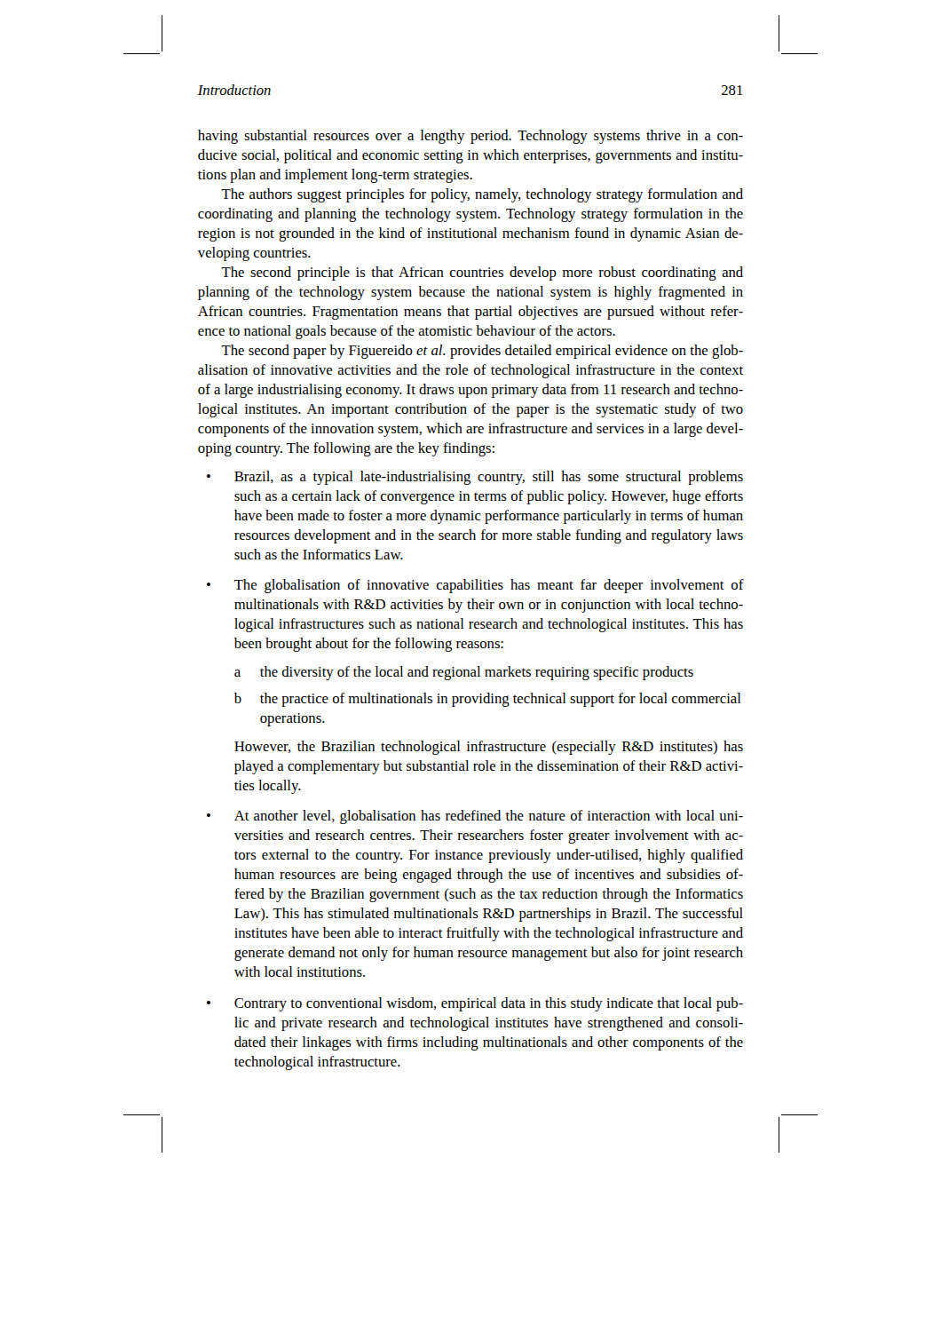Introduction 281
having substantial resources over a lengthy period. Technology systems thrive in a conducive social, political and economic setting in which enterprises, governments and institutions plan and implement long-term strategies.
The authors suggest principles for policy, namely, technology strategy formulation and coordinating and planning the technology system. Technology strategy formulation in the region is not grounded in the kind of institutional mechanism found in dynamic Asian developing countries.
The second principle is that African countries develop more robust coordinating and planning of the technology system because the national system is highly fragmented in African countries. Fragmentation means that partial objectives are pursued without reference to national goals because of the atomistic behaviour of the actors.
The second paper by Figuereido et al. provides detailed empirical evidence on the globalisation of innovative activities and the role of technological infrastructure in the context of a large industrialising economy. It draws upon primary data from 11 research and technological institutes. An important contribution of the paper is the systematic study of two components of the innovation system, which are infrastructure and services in a large developing country. The following are the key findings:
Brazil, as a typical late-industrialising country, still has some structural problems such as a certain lack of convergence in terms of public policy. However, huge efforts have been made to foster a more dynamic performance particularly in terms of human resources development and in the search for more stable funding and regulatory laws such as the Informatics Law.
The globalisation of innovative capabilities has meant far deeper involvement of multinationals with R&D activities by their own or in conjunction with local technological infrastructures such as national research and technological institutes. This has been brought about for the following reasons:
athe diversity of the local and regional markets requiring specific products
bthe practice of multinationals in providing technical support for local commercial operations.
However, the Brazilian technological infrastructure (especially R&D institutes) has played a complementary but substantial role in the dissemination of their R&D activities locally.
At another level, globalisation has redefined the nature of interaction with local universities and research centres. Their researchers foster greater involvement with actors external to the country. For instance previously under-utilised, highly qualified human resources are being engaged through the use of incentives and subsidies offered by the Brazilian government (such as the tax reduction through the Informatics Law). This has stimulated multinationals R&D partnerships in Brazil. The successful institutes have been able to interact fruitfully with the technological infrastructure and generate demand not only for human resource management but also for joint research with local institutions.
Contrary to conventional wisdom, empirical data in this study indicate that local public and private research and technological institutes have strengthened and consolidated their linkages with firms including multinationals and other components of the technological infrastructure.